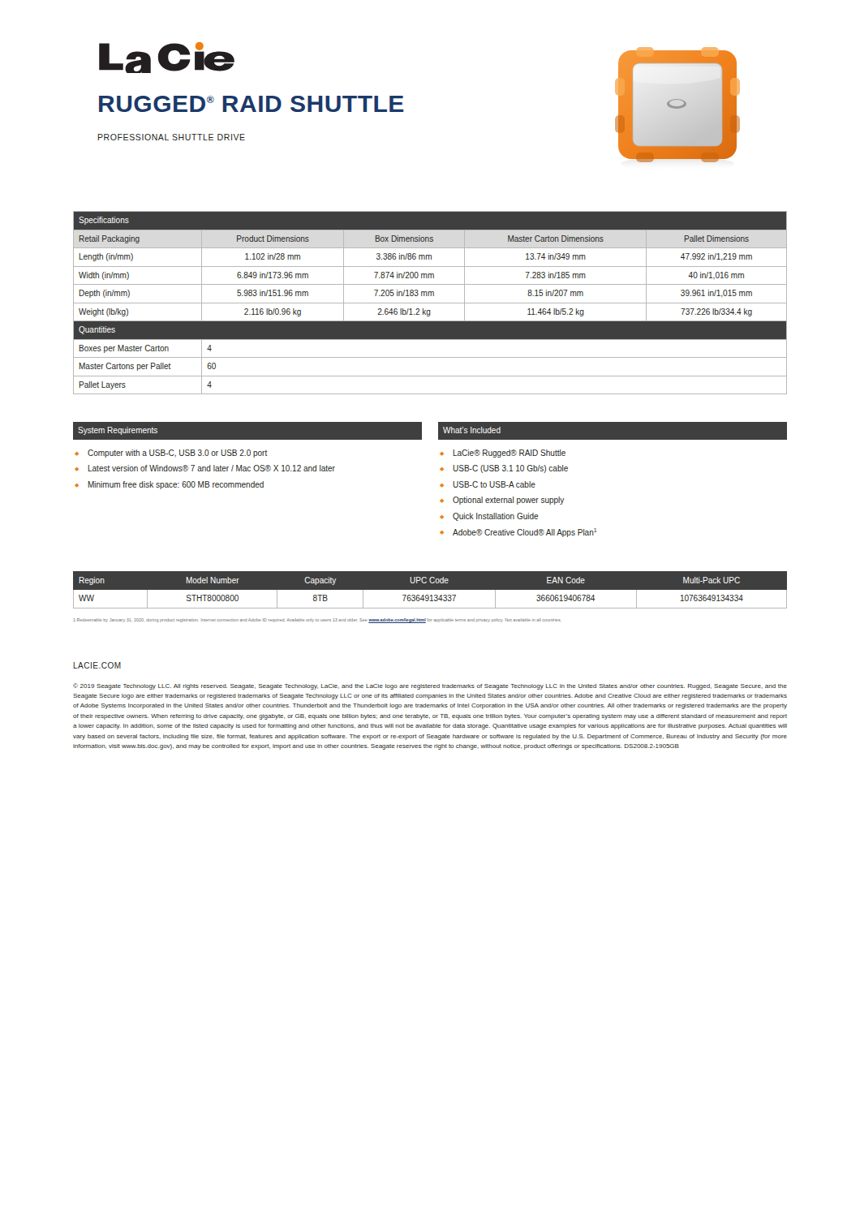RUGGED® RAID SHUTTLE
PROFESSIONAL SHUTTLE DRIVE
| Specifications |
| Retail Packaging | Product Dimensions | Box Dimensions | Master Carton Dimensions | Pallet Dimensions |
| Length (in/mm) | 1.102 in/28 mm | 3.386 in/86 mm | 13.74 in/349 mm | 47.992 in/1,219 mm |
| Width (in/mm) | 6.849 in/173.96 mm | 7.874 in/200 mm | 7.283 in/185 mm | 40 in/1,016 mm |
| Depth (in/mm) | 5.983 in/151.96 mm | 7.205 in/183 mm | 8.15 in/207 mm | 39.961 in/1,015 mm |
| Weight (lb/kg) | 2.116 lb/0.96 kg | 2.646 lb/1.2 kg | 11.464 lb/5.2 kg | 737.226 lb/334.4 kg |
| Quantities |
| Boxes per Master Carton | 4 |
| Master Cartons per Pallet | 60 |
| Pallet Layers | 4 |
System Requirements
Computer with a USB-C, USB 3.0 or USB 2.0 port
Latest version of Windows® 7 and later / Mac OS® X 10.12 and later
Minimum free disk space: 600 MB recommended
What’s Included
LaCie® Rugged® RAID Shuttle
USB-C (USB 3.1 10 Gb/s) cable
USB-C to USB-A cable
Optional external power supply
Quick Installation Guide
Adobe® Creative Cloud® All Apps Plan1
| Region | Model Number | Capacity | UPC Code | EAN Code | Multi-Pack UPC |
| --- | --- | --- | --- | --- | --- |
| WW | STHT8000800 | 8TB | 763649134337 | 3660619406784 | 10763649134334 |
1 Redeemable by January 31, 2020, during product registration. Internet connection and Adobe ID required. Available only to users 13 and older. See www.adobe.com/legal.html for applicable terms and privacy policy. Not available in all countries.
LACIE.COM
© 2019 Seagate Technology LLC. All rights reserved. Seagate, Seagate Technology, LaCie, and the LaCie logo are registered trademarks of Seagate Technology LLC in the United States and/or other countries. Rugged, Seagate Secure, and the Seagate Secure logo are either trademarks or registered trademarks of Seagate Technology LLC or one of its affiliated companies in the United States and/or other countries. Adobe and Creative Cloud are either registered trademarks or trademarks of Adobe Systems Incorporated in the United States and/or other countries. Thunderbolt and the Thunderbolt logo are trademarks of Intel Corporation in the USA and/or other countries. All other trademarks or registered trademarks are the property of their respective owners. When referring to drive capacity, one gigabyte, or GB, equals one billion bytes; and one terabyte, or TB, equals one trillion bytes. Your computer’s operating system may use a different standard of measurement and report a lower capacity. In addition, some of the listed capacity is used for formatting and other functions, and thus will not be available for data storage. Quantitative usage examples for various applications are for illustrative purposes. Actual quantities will vary based on several factors, including file size, file format, features and application software. The export or re-export of Seagate hardware or software is regulated by the U.S. Department of Commerce, Bureau of Industry and Security (for more information, visit www.bis.doc.gov), and may be controlled for export, import and use in other countries. Seagate reserves the right to change, without notice, product offerings or specifications. DS2008.2-1905GB